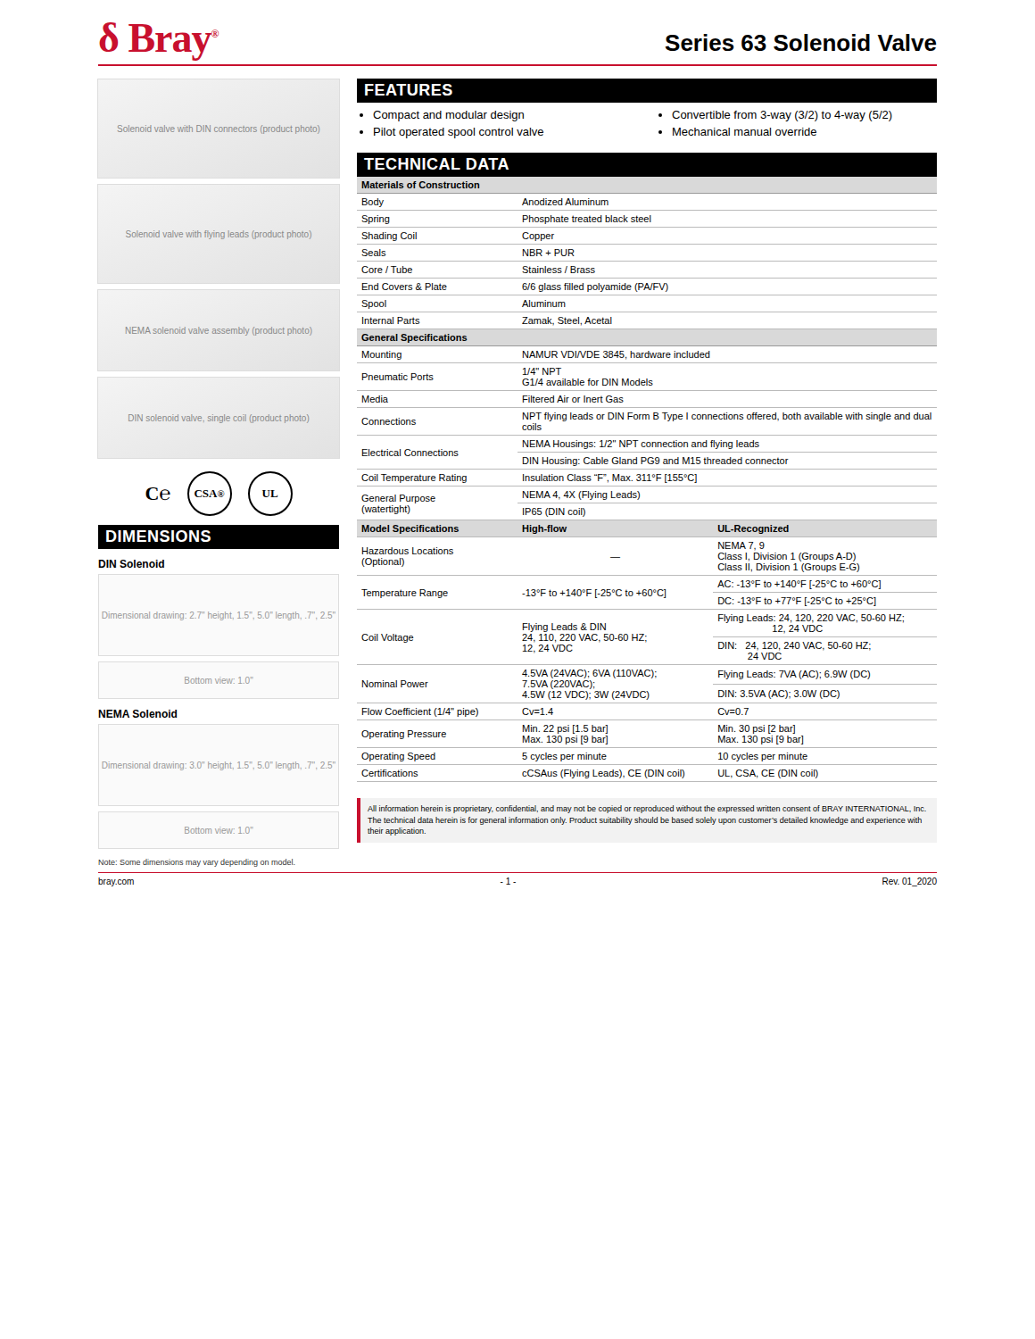δ Bray®
Series 63 Solenoid Valve
Solenoid valve with DIN connectors (product photo)
Solenoid valve with flying leads (product photo)
NEMA solenoid valve assembly (product photo)
DIN solenoid valve, single coil (product photo)
C℮
CSA®
UL
DIMENSIONS
DIN Solenoid
Dimensional drawing: 2.7" height, 1.5", 5.0" length, .7", 2.5"
Bottom view: 1.0"
NEMA Solenoid
Dimensional drawing: 3.0" height, 1.5", 5.0" length, .7", 2.5"
Bottom view: 1.0"
Note: Some dimensions may vary depending on model.
FEATURES
Compact and modular design
Pilot operated spool control valve
Convertible from 3-way (3/2) to 4-way (5/2)
Mechanical manual override
TECHNICAL DATA
| Materials of Construction |
| Body | Anodized Aluminum |
| Spring | Phosphate treated black steel |
| Shading Coil | Copper |
| Seals | NBR + PUR |
| Core / Tube | Stainless / Brass |
| End Covers & Plate | 6/6 glass filled polyamide (PA/FV) |
| Spool | Aluminum |
| Internal Parts | Zamak, Steel, Acetal |
| General Specifications |
| Mounting | NAMUR VDI/VDE 3845, hardware included |
| Pneumatic Ports | 1/4" NPT G1/4 available for DIN Models |
| Media | Filtered Air or Inert Gas |
| Connections | NPT flying leads or DIN Form B Type I connections offered, both available with single and dual coils |
| Electrical Connections | NEMA Housings: 1/2" NPT connection and flying leads |
| DIN Housing: Cable Gland PG9 and M15 threaded connector |
| Coil Temperature Rating | Insulation Class “F”, Max. 311°F [155°C] |
| General Purpose (watertight) | NEMA 4, 4X (Flying Leads) |
| IP65 (DIN coil) |
| Model Specifications | High-flow | UL-Recognized |
| Hazardous Locations (Optional) | — | NEMA 7, 9 Class I, Division 1 (Groups A-D) Class II, Division 1 (Groups E-G) |
| Temperature Range | -13°F to +140°F [-25°C to +60°C] | AC: -13°F to +140°F [-25°C to +60°C] |
| DC: -13°F to +77°F [-25°C to +25°C] |
| Coil Voltage | Flying Leads & DIN 24, 110, 220 VAC, 50-60 HZ; 12, 24 VDC | Flying Leads: 24, 120, 220 VAC, 50-60 HZ; 12, 24 VDC |
| DIN: 24, 120, 240 VAC, 50-60 HZ; 24 VDC |
| Nominal Power | 4.5VA (24VAC); 6VA (110VAC); 7.5VA (220VAC); 4.5W (12 VDC); 3W (24VDC) | Flying Leads: 7VA (AC); 6.9W (DC) |
| DIN: 3.5VA (AC); 3.0W (DC) |
| Flow Coefficient (1/4" pipe) | Cv=1.4 | Cv=0.7 |
| Operating Pressure | Min. 22 psi [1.5 bar] Max. 130 psi [9 bar] | Min. 30 psi [2 bar] Max. 130 psi [9 bar] |
| Operating Speed | 5 cycles per minute | 10 cycles per minute |
| Certifications | cCSAus (Flying Leads), CE (DIN coil) | UL, CSA, CE (DIN coil) |
All information herein is proprietary, confidential, and may not be copied or reproduced without the expressed written consent of BRAY INTERNATIONAL, Inc.
The technical data herein is for general information only. Product suitability should be based solely upon customer’s detailed knowledge and experience with their application.
bray.com
- 1 -
Rev. 01_2020